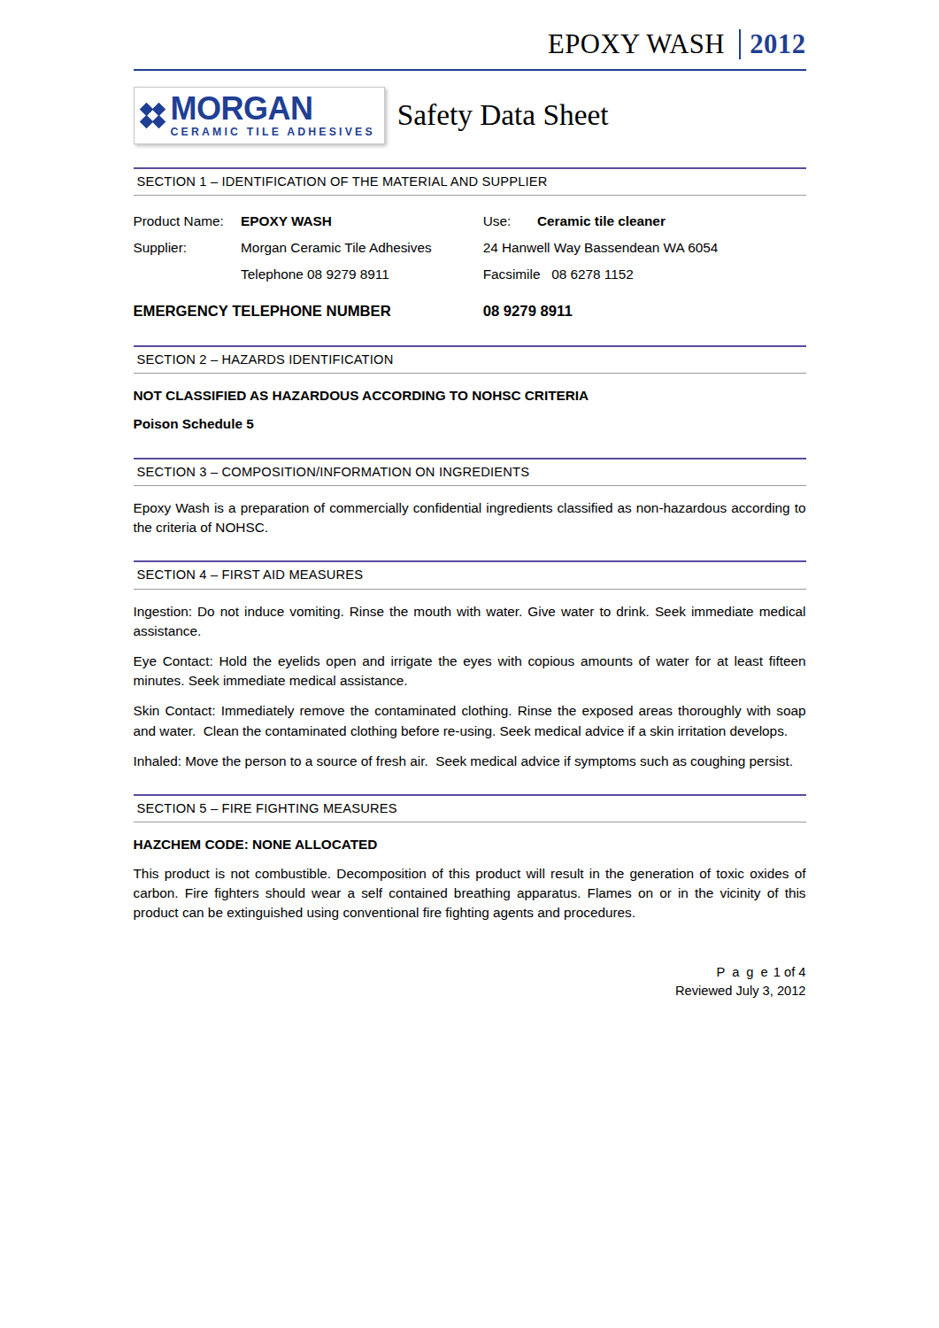EPOXY WASH 2012
MORGAN
CERAMIC TILE ADHESIVES
Safety Data Sheet
SECTION 1 – IDENTIFICATION OF THE MATERIAL AND SUPPLIER
| Product Name: | EPOXY WASH | Use: Ceramic tile cleaner |
| Supplier: | Morgan Ceramic Tile Adhesives | 24 Hanwell Way Bassendean WA 6054 |
| | Telephone 08 9279 8911 | Facsimile 08 6278 1152 |
EMERGENCY TELEPHONE NUMBER
08 9279 8911
SECTION 2 – HAZARDS IDENTIFICATION
NOT CLASSIFIED AS HAZARDOUS ACCORDING TO NOHSC CRITERIA
Poison Schedule 5
SECTION 3 – COMPOSITION/INFORMATION ON INGREDIENTS
Epoxy Wash is a preparation of commercially confidential ingredients classified as non-hazardous according to the criteria of NOHSC.
SECTION 4 – FIRST AID MEASURES
Ingestion: Do not induce vomiting. Rinse the mouth with water. Give water to drink. Seek immediate medical assistance.
Eye Contact: Hold the eyelids open and irrigate the eyes with copious amounts of water for at least fifteen minutes. Seek immediate medical assistance.
Skin Contact: Immediately remove the contaminated clothing. Rinse the exposed areas thoroughly with soap and water. Clean the contaminated clothing before re-using. Seek medical advice if a skin irritation develops.
Inhaled: Move the person to a source of fresh air. Seek medical advice if symptoms such as coughing persist.
SECTION 5 – FIRE FIGHTING MEASURES
HAZCHEM CODE: NONE ALLOCATED
This product is not combustible. Decomposition of this product will result in the generation of toxic oxides of carbon. Fire fighters should wear a self contained breathing apparatus. Flames on or in the vicinity of this product can be extinguished using conventional fire fighting agents and procedures.
P a g e 1 of 4
Reviewed July 3, 2012